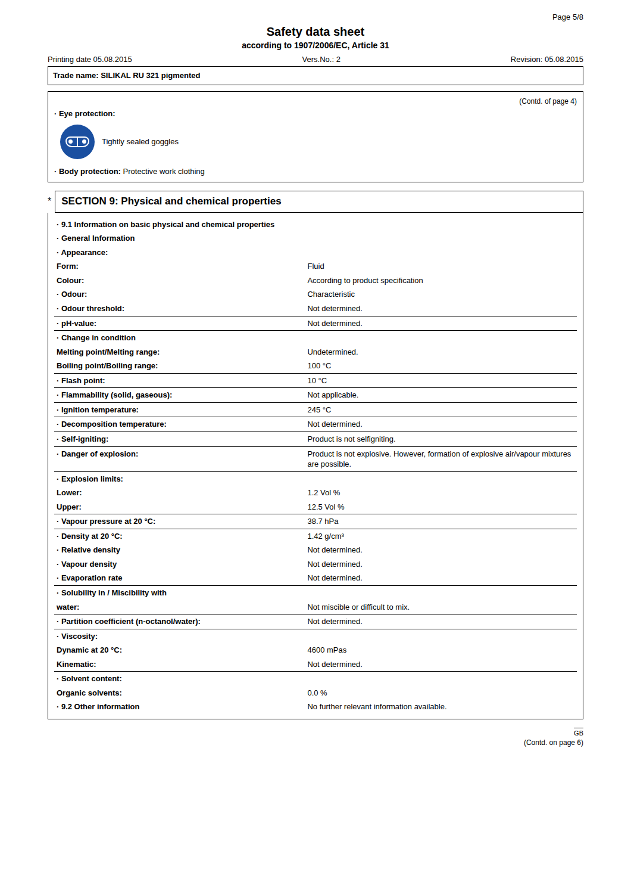Page 5/8
Safety data sheet
according to 1907/2006/EC, Article 31
Printing date 05.08.2015 Vers.No.: 2 Revision: 05.08.2015
Trade name: SILIKAL RU 321 pigmented
(Contd. of page 4)
· Eye protection:
Tightly sealed goggles
· Body protection: Protective work clothing
*
SECTION 9: Physical and chemical properties
| · 9.1 Information on basic physical and chemical properties |
| · General Information |
| · Appearance: |
| Form: | Fluid |
| Colour: | According to product specification |
| · Odour: | Characteristic |
| · Odour threshold: | Not determined. |
| · pH-value: | Not determined. |
| · Change in condition |
| Melting point/Melting range: | Undetermined. |
| Boiling point/Boiling range: | 100 °C |
| · Flash point: | 10 °C |
| · Flammability (solid, gaseous): | Not applicable. |
| · Ignition temperature: | 245 °C |
| · Decomposition temperature: | Not determined. |
| · Self-igniting: | Product is not selfigniting. |
| · Danger of explosion: | Product is not explosive. However, formation of explosive air/vapour mixtures are possible. |
| · Explosion limits: |
| Lower: | 1.2 Vol % |
| Upper: | 12.5 Vol % |
| · Vapour pressure at 20 °C: | 38.7 hPa |
| · Density at 20 °C: | 1.42 g/cm³ |
| · Relative density | Not determined. |
| · Vapour density | Not determined. |
| · Evaporation rate | Not determined. |
| · Solubility in / Miscibility with |
| water: | Not miscible or difficult to mix. |
| · Partition coefficient (n-octanol/water): | Not determined. |
| · Viscosity: |
| Dynamic at 20 °C: | 4600 mPas |
| Kinematic: | Not determined. |
| · Solvent content: |
| Organic solvents: | 0.0 % |
| · 9.2 Other information | No further relevant information available. |
GB
(Contd. on page 6)